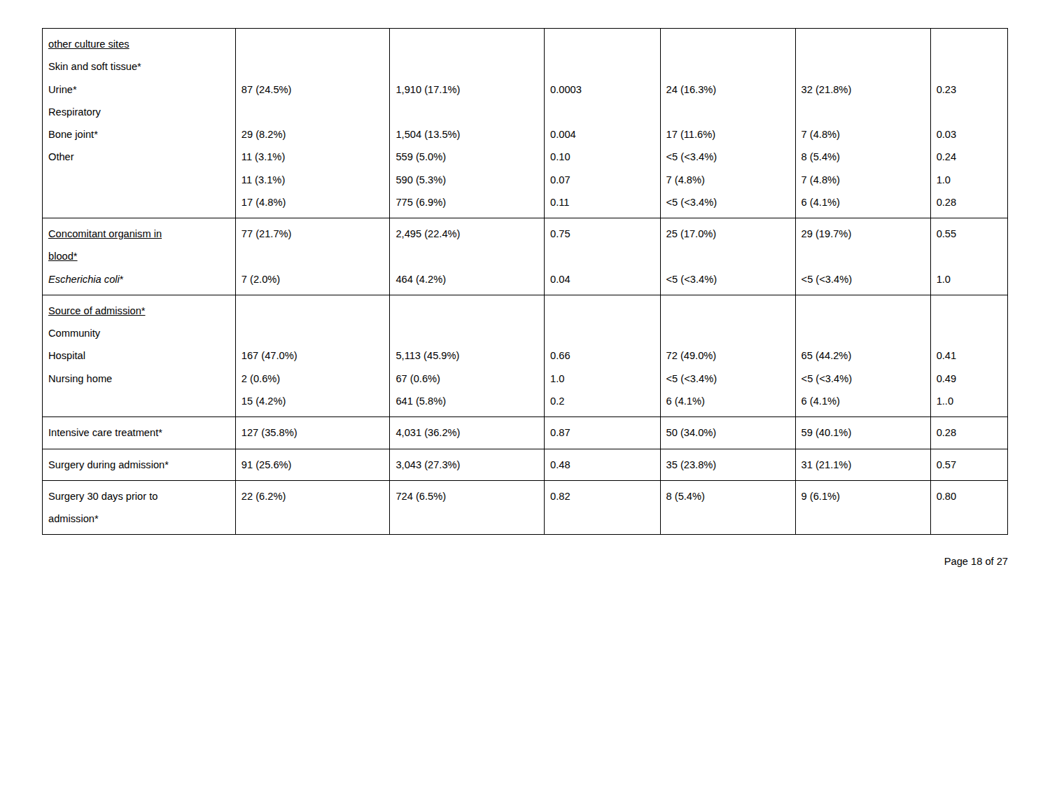| other culture sites Skin and soft tissue* Urine* Respiratory Bone joint* Other | 87 (24.5%) 29 (8.2%) 11 (3.1%) 11 (3.1%) 17 (4.8%) | 1,910 (17.1%) 1,504 (13.5%) 559 (5.0%) 590 (5.3%) 775 (6.9%) | 0.0003 0.004 0.10 0.07 0.11 | 24 (16.3%) 17 (11.6%) <5 (<3.4%) 7 (4.8%) <5 (<3.4%) | 32 (21.8%) 7 (4.8%) 8 (5.4%) 7 (4.8%) 6 (4.1%) | 0.23 0.03 0.24 1.0 0.28 |
| Concomitant organism in blood* Escherichia coli * | 77 (21.7%) 7 (2.0%) | 2,495 (22.4%) 464 (4.2%) | 0.75 0.04 | 25 (17.0%) <5 (<3.4%) | 29 (19.7%) <5 (<3.4%) | 0.55 1.0 |
| Source of admission* Community Hospital Nursing home | 167 (47.0%) 2 (0.6%) 15 (4.2%) | 5,113 (45.9%) 67 (0.6%) 641 (5.8%) | 0.66 1.0 0.2 | 72 (49.0%) <5 (<3.4%) 6 (4.1%) | 65 (44.2%) <5 (<3.4%) 6 (4.1%) | 0.41 0.49 1..0 |
| Intensive care treatment* | 127 (35.8%) | 4,031 (36.2%) | 0.87 | 50 (34.0%) | 59 (40.1%) | 0.28 |
| Surgery during admission* | 91 (25.6%) | 3,043 (27.3%) | 0.48 | 35 (23.8%) | 31 (21.1%) | 0.57 |
| Surgery 30 days prior to admission* | 22 (6.2%) | 724 (6.5%) | 0.82 | 8 (5.4%) | 9 (6.1%) | 0.80 |
Page 18 of 27